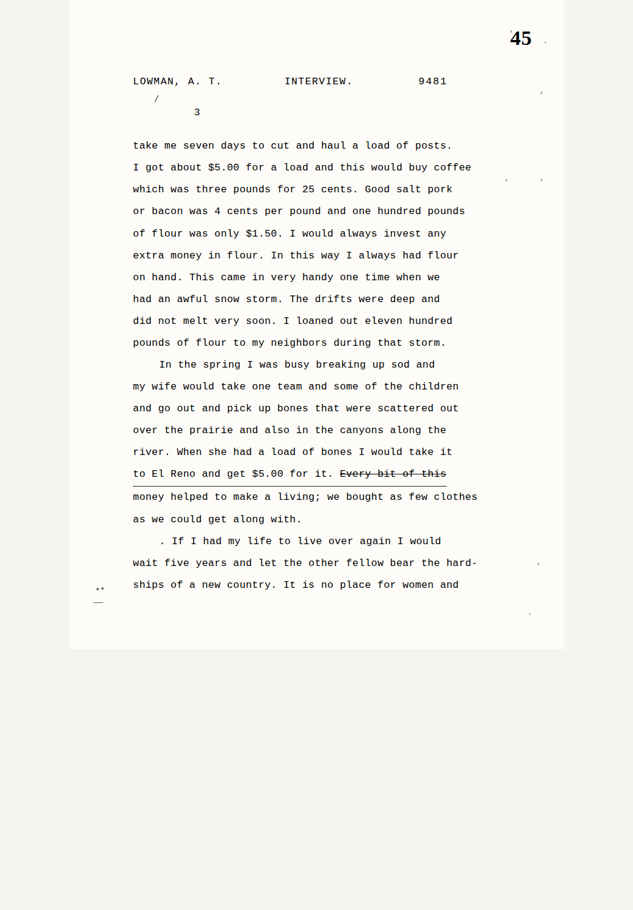45
' . ' ‘ ' ' .
LOWMAN, A. T. INTERVIEW. 9481
⁄
3
take me seven days to cut and haul a load of posts.
I got about $5.00 for a load and this would buy coffee
which was three pounds for 25 cents. Good salt pork
or bacon was 4 cents per pound and one hundred pounds
of flour was only $1.50. I would always invest any
extra money in flour. In this way I always had flour
on hand. This came in very handy one time when we
had an awful snow storm. The drifts were deep and
did not melt very soon. I loaned out eleven hundred
pounds of flour to my neighbors during that storm.
In the spring I was busy breaking up sod and
my wife would take one team and some of the children
and go out and pick up bones that were scattered out
over the prairie and also in the canyons along the
river. When she had a load of bones I would take it
to El Reno and get $5.00 for it. Every bit of this
money helped to make a living; we bought as few clothes
as we could get along with.
. If I had my life to live over again I would
wait five years and let the other fellow bear the hard-
ships of a new country. It is no place for women and
••
——